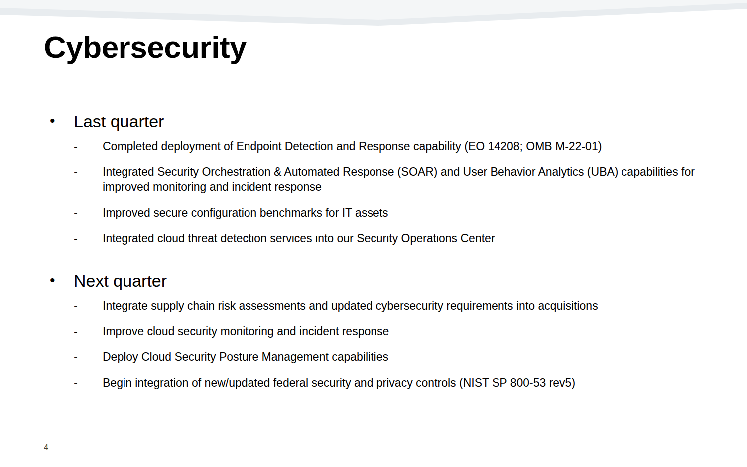Cybersecurity
•Last quarter
-Completed deployment of Endpoint Detection and Response capability (EO 14208; OMB M-22-01)
-Integrated Security Orchestration & Automated Response (SOAR) and User Behavior Analytics (UBA) capabilities for improved monitoring and incident response
-Improved secure configuration benchmarks for IT assets
-Integrated cloud threat detection services into our Security Operations Center
•Next quarter
-Integrate supply chain risk assessments and updated cybersecurity requirements into acquisitions
-Improve cloud security monitoring and incident response
-Deploy Cloud Security Posture Management capabilities
-Begin integration of new/updated federal security and privacy controls (NIST SP 800-53 rev5)
4